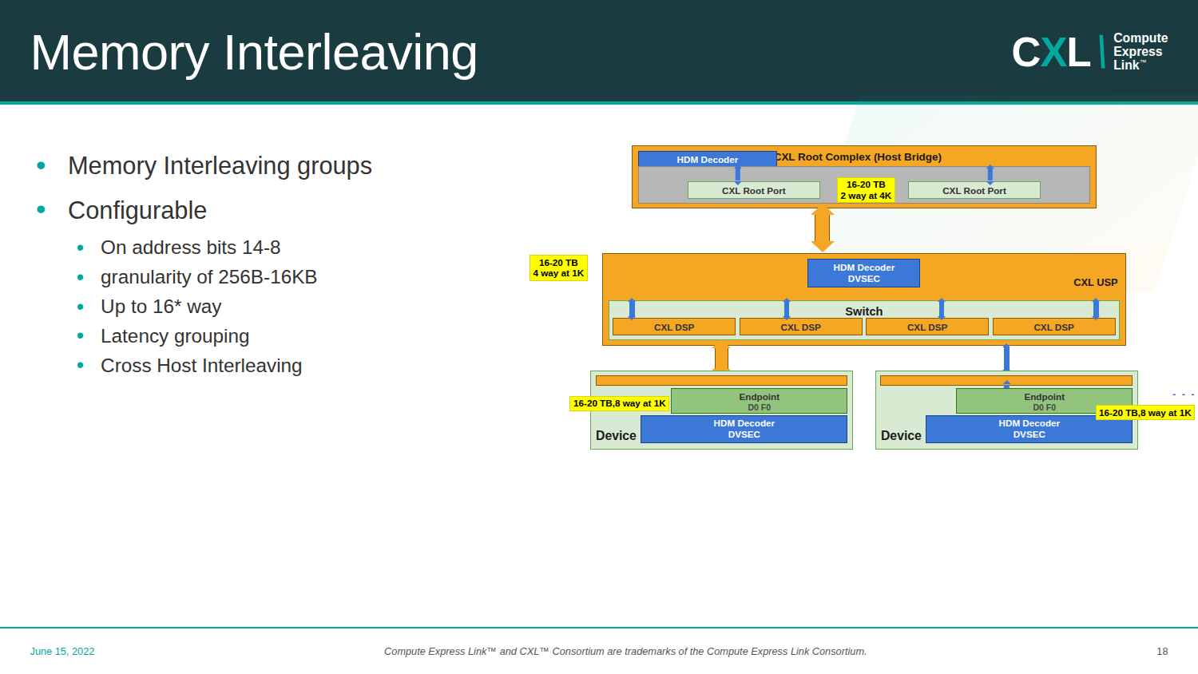Memory Interleaving
CXL \ Compute Express Link™
Memory Interleaving groups
Configurable
On address bits 14-8
granularity of 256B-16KB
Up to 16* way
Latency grouping
Cross Host Interleaving
CXL Root Complex (Host Bridge)
HDM Decoder
DVSEC
16-20 TB
2 way at 4K
CXL Root Port
CXL Root Port
16-20 TB
4 way at 1K
HDM Decoder
DVSEC
CXL USP
Switch
CXL DSP
CXL DSP
CXL DSP
CXL DSP
16-20 TB,8 way at 1K
Device
Endpoint
D0 F0
HDM Decoder
DVSEC
Device
- - - -
Endpoint
D0 F0
16-20 TB,8 way at 1K
HDM Decoder
DVSEC
June 15, 2022 Compute Express Link™ and CXL™ Consortium are trademarks of the Compute Express Link Consortium. 18